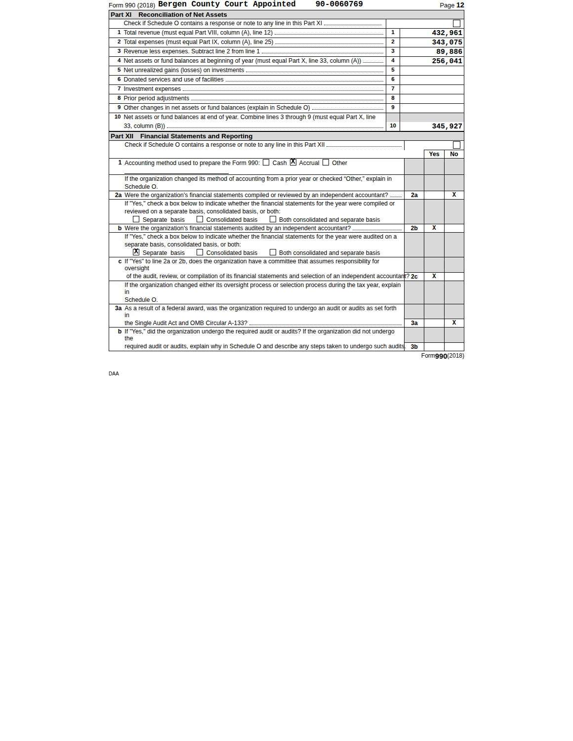Form 990 (2018) Bergen County Court Appointed 90-0060769 Page 12
| Part XI Reconciliation of Net Assets | |
| | Check if Schedule O contains a response or note to any line in this Part XI | | |
| 1 | Total revenue (must equal Part VIII, column (A), line 12) | 1 | 432,961 |
| 2 | Total expenses (must equal Part IX, column (A), line 25) | 2 | 343,075 |
| 3 | Revenue less expenses. Subtract line 2 from line 1 | 3 | 89,886 |
| 4 | Net assets or fund balances at beginning of year (must equal Part X, line 33, column (A)) | 4 | 256,041 |
| 5 | Net unrealized gains (losses) on investments | 5 | |
| 6 | Donated services and use of facilities | 6 | |
| 7 | Investment expenses | 7 | |
| 8 | Prior period adjustments | 8 | |
| 9 | Other changes in net assets or fund balances (explain in Schedule O) | 9 | |
| 10 | Net assets or fund balances at end of year. Combine lines 3 through 9 (must equal Part X, line | | |
| 33, column (B)) | 10 | 345,927 |
| Part XII Financial Statements and Reporting | |
| | Check if Schedule O contains a response or note to any line in this Part XII | | | |
| | | | Yes | No |
| 1 | Accounting method used to prepare the Form 990: Cash Accrual Other | | | |
| | If the organization changed its method of accounting from a prior year or checked “Other,” explain in | | | |
| | Schedule O. | | | |
| 2a | Were the organization's financial statements compiled or reviewed by an independent accountant? | 2a | | X |
| | If "Yes," check a box below to indicate whether the financial statements for the year were compiled or | | | |
| | reviewed on a separate basis, consolidated basis, or both: | | | |
| | Separate basis Consolidated basis Both consolidated and separate basis | | | |
| b | Were the organization's financial statements audited by an independent accountant? | 2b | X | |
| | If "Yes," check a box below to indicate whether the financial statements for the year were audited on a | | | |
| | separate basis, consolidated basis, or both: | | | |
| | Separate basis Consolidated basis Both consolidated and separate basis | | | |
| c | If "Yes" to line 2a or 2b, does the organization have a committee that assumes responsibility for oversight | | | |
| | of the audit, review, or compilation of its financial statements and selection of an independent accountant? | 2c | X | |
| | If the organization changed either its oversight process or selection process during the tax year, explain in | | | |
| | Schedule O. | | | |
| 3a | As a result of a federal award, was the organization required to undergo an audit or audits as set forth in | | | |
| | the Single Audit Act and OMB Circular A-133? | 3a | | X |
| b | If "Yes," did the organization undergo the required audit or audits? If the organization did not undergo the | | | |
| | required audit or audits, explain why in Schedule O and describe any steps taken to undergo such audits. | 3b | | |
Form 990 (2018)
DAA